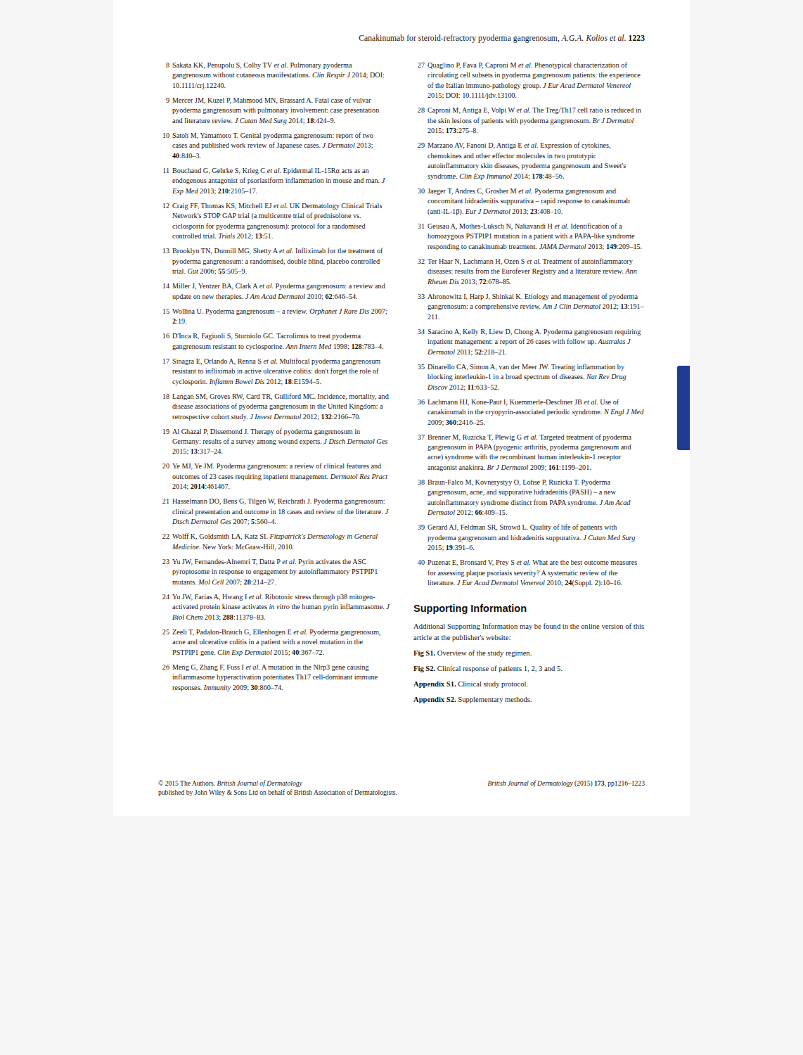Canakinumab for steroid-refractory pyoderma gangrenosum, A.G.A. Kolios et al. 1223
Sakata KK, Penupolu S, Colby TV et al. Pulmonary pyoderma gangrenosum without cutaneous manifestations. Clin Respir J 2014; DOI: 10.1111/crj.12240.
Mercer JM, Kuzel P, Mahmood MN, Brassard A. Fatal case of vulvar pyoderma gangrenosum with pulmonary involvement: case presentation and literature review. J Cutan Med Surg 2014; 18:424–9.
Satoh M, Yamamoto T. Genital pyoderma gangrenosum: report of two cases and published work review of Japanese cases. J Dermatol 2013; 40:840–3.
Bouchaud G, Gehrke S, Krieg C et al. Epidermal IL-15Rα acts as an endogenous antagonist of psoriasiform inflammation in mouse and man. J Exp Med 2013; 210:2105–17.
Craig FF, Thomas KS, Mitchell EJ et al. UK Dermatology Clinical Trials Network's STOP GAP trial (a multicentre trial of prednisolone vs. ciclosporin for pyoderma gangrenosum): protocol for a randomised controlled trial. Trials 2012; 13:51.
Brooklyn TN, Dunnill MG, Shetty A et al. Infliximab for the treatment of pyoderma gangrenosum: a randomised, double blind, placebo controlled trial. Gut 2006; 55:505–9.
Miller J, Yentzer BA, Clark A et al. Pyoderma gangrenosum: a review and update on new therapies. J Am Acad Dermatol 2010; 62:646–54.
Wollina U. Pyoderma gangrenosum – a review. Orphanet J Rare Dis 2007; 2:19.
D'Inca R, Fagiuoli S, Sturniolo GC. Tacrolimus to treat pyoderma gangrenosum resistant to cyclosporine. Ann Intern Med 1998; 128:783–4.
Sinagra E, Orlando A, Renna S et al. Multifocal pyoderma gangrenosum resistant to infliximab in active ulcerative colitis: don't forget the role of cyclosporin. Inflamm Bowel Dis 2012; 18:E1594–5.
Langan SM, Groves RW, Card TR, Gulliford MC. Incidence, mortality, and disease associations of pyoderma gangrenosum in the United Kingdom: a retrospective cohort study. J Invest Dermatol 2012; 132:2166–70.
Al Ghazal P, Dissemond J. Therapy of pyoderma gangrenosum in Germany: results of a survey among wound experts. J Dtsch Dermatol Ges 2015; 13:317–24.
Ye MJ, Ye JM. Pyoderma gangrenosum: a review of clinical features and outcomes of 23 cases requiring inpatient management. Dermatol Res Pract 2014; 2014:461467.
Hasselmann DO, Bens G, Tilgen W, Reichrath J. Pyoderma gangrenosum: clinical presentation and outcome in 18 cases and review of the literature. J Dtsch Dermatol Ges 2007; 5:560–4.
Wolff K, Goldsmith LA, Katz SI. Fitzpatrick's Dermatology in General Medicine. New York: McGraw-Hill, 2010.
Yu JW, Fernandes-Alnemri T, Datta P et al. Pyrin activates the ASC pyroptosome in response to engagement by autoinflammatory PSTPIP1 mutants. Mol Cell 2007; 28:214–27.
Yu JW, Farias A, Hwang I et al. Ribotoxic stress through p38 mitogen-activated protein kinase activates in vitro the human pyrin inflammasome. J Biol Chem 2013; 288:11378–83.
Zeeli T, Padalon-Brauch G, Ellenbogen E et al. Pyoderma gangrenosum, acne and ulcerative colitis in a patient with a novel mutation in the PSTPIP1 gene. Clin Exp Dermatol 2015; 40:367–72.
Meng G, Zhang F, Fuss I et al. A mutation in the Nlrp3 gene causing inflammasome hyperactivation potentiates Th17 cell-dominant immune responses. Immunity 2009; 30:860–74.
Quaglino P, Fava P, Caproni M et al. Phenotypical characterization of circulating cell subsets in pyoderma gangrenosum patients: the experience of the Italian immuno-pathology group. J Eur Acad Dermatol Venereol 2015; DOI: 10.1111/jdv.13100.
Caproni M, Antiga E, Volpi W et al. The Treg/Th17 cell ratio is reduced in the skin lesions of patients with pyoderma gangrenosum. Br J Dermatol 2015; 173:275–8.
Marzano AV, Fanoni D, Antiga E et al. Expression of cytokines, chemokines and other effector molecules in two prototypic autoinflammatory skin diseases, pyoderma gangrenosum and Sweet's syndrome. Clin Exp Immunol 2014; 178:48–56.
Jaeger T, Andres C, Grosber M et al. Pyoderma gangrenosum and concomitant hidradenitis suppurativa – rapid response to canakinumab (anti-IL-1β). Eur J Dermatol 2013; 23:408–10.
Geusau A, Mothes-Luksch N, Nahavandi H et al. Identification of a homozygous PSTPIP1 mutation in a patient with a PAPA-like syndrome responding to canakinumab treatment. JAMA Dermatol 2013; 149:209–15.
Ter Haar N, Lachmann H, Ozen S et al. Treatment of autoinflammatory diseases: results from the Eurofever Registry and a literature review. Ann Rheum Dis 2013; 72:678–85.
Ahronowitz I, Harp J, Shinkai K. Etiology and management of pyoderma gangrenosum: a comprehensive review. Am J Clin Dermatol 2012; 13:191–211.
Saracino A, Kelly R, Liew D, Chong A. Pyoderma gangrenosum requiring inpatient management: a report of 26 cases with follow up. Australas J Dermatol 2011; 52:218–21.
Dinarello CA, Simon A, van der Meer JW. Treating inflammation by blocking interleukin-1 in a broad spectrum of diseases. Nat Rev Drug Discov 2012; 11:633–52.
Lachmann HJ, Kone-Paut I, Kuemmerle-Deschner JB et al. Use of canakinumab in the cryopyrin-associated periodic syndrome. N Engl J Med 2009; 360:2416–25.
Brenner M, Ruzicka T, Plewig G et al. Targeted treatment of pyoderma gangrenosum in PAPA (pyogenic arthritis, pyoderma gangrenosum and acne) syndrome with the recombinant human interleukin-1 receptor antagonist anakinra. Br J Dermatol 2009; 161:1199–201.
Braun-Falco M, Kovnerystyy O, Lohse P, Ruzicka T. Pyoderma gangrenosum, acne, and suppurative hidradenitis (PASH) – a new autoinflammatory syndrome distinct from PAPA syndrome. J Am Acad Dermatol 2012; 66:409–15.
Gerard AJ, Feldman SR, Strowd L. Quality of life of patients with pyoderma gangrenosum and hidradenitis suppurativa. J Cutan Med Surg 2015; 19:391–6.
Puzenat E, Bronsard V, Prey S et al. What are the best outcome measures for assessing plaque psoriasis severity? A systematic review of the literature. J Eur Acad Dermatol Venereol 2010; 24(Suppl. 2):10–16.
Supporting Information
Additional Supporting Information may be found in the online version of this article at the publisher's website:
Fig S1. Overview of the study regimen.
Fig S2. Clinical response of patients 1, 2, 3 and 5.
Appendix S1. Clinical study protocol.
Appendix S2. Supplementary methods.
© 2015 The Authors. British Journal of Dermatology
published by John Wiley & Sons Ltd on behalf of British Association of Dermatologists.
British Journal of Dermatology (2015) 173, pp1216–1223